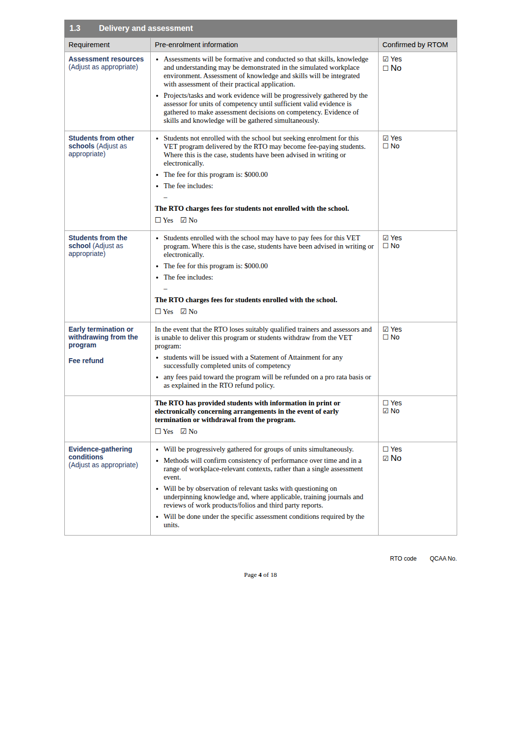1.3 Delivery and assessment
| Requirement | Pre-enrolment information | Confirmed by RTOM |
| --- | --- | --- |
| Assessment resources (Adjust as appropriate) | Assessments will be formative and conducted so that skills, knowledge and understanding may be demonstrated in the simulated workplace environment. Assessment of knowledge and skills will be integrated with assessment of their practical application. Projects/tasks and work evidence will be progressively gathered by the assessor for units of competency until sufficient valid evidence is gathered to make assessment decisions on competency. Evidence of skills and knowledge will be gathered simultaneously. | ☑ Yes ☐ No |
| Students from other schools (Adjust as appropriate) | Students not enrolled with the school but seeking enrolment for this VET program delivered by the RTO may become fee-paying students. Where this is the case, students have been advised in writing or electronically. The fee for this program is: $000.00 The fee includes: – The RTO charges fees for students not enrolled with the school. ☐ Yes ☑ No | ☑ Yes ☐ No |
| Students from the school (Adjust as appropriate) | Students enrolled with the school may have to pay fees for this VET program. Where this is the case, students have been advised in writing or electronically. The fee for this program is: $000.00 The fee includes: – The RTO charges fees for students enrolled with the school. ☐ Yes ☑ No | ☑ Yes ☐ No |
| Early termination or withdrawing from the program Fee refund | In the event that the RTO loses suitably qualified trainers and assessors and is unable to deliver this program or students withdraw from the VET program: students will be issued with a Statement of Attainment for any successfully completed units of competency any fees paid toward the program will be refunded on a pro rata basis or as explained in the RTO refund policy. | ☑ Yes ☐ No |
| | The RTO has provided students with information in print or electronically concerning arrangements in the event of early termination or withdrawal from the program. ☐ Yes ☑ No | ☐ Yes ☑ No |
| Evidence-gathering conditions (Adjust as appropriate) | Will be progressively gathered for groups of units simultaneously. Methods will confirm consistency of performance over time and in a range of workplace-relevant contexts, rather than a single assessment event. Will be by observation of relevant tasks with questioning on underpinning knowledge and, where applicable, training journals and reviews of work products/folios and third party reports. Will be done under the specific assessment conditions required by the units. | ☐ Yes ☑ No |
RTO code QCAA No.
Page 4 of 18